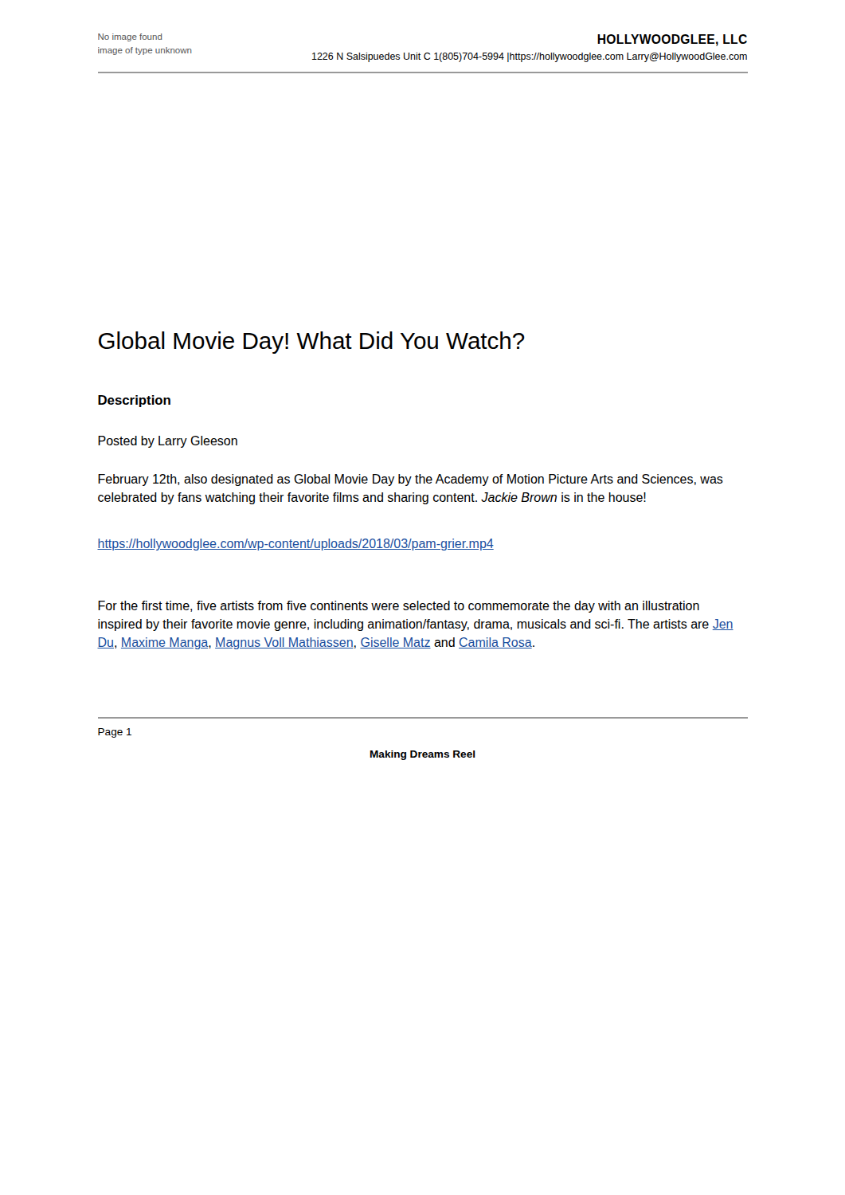No image found
image of type unknown
HOLLYWOODGLEE, LLC
1226 N Salsipuedes Unit C 1(805)704-5994 |https://hollywoodglee.com Larry@HollywoodGlee.com
Global Movie Day! What Did You Watch?
Description
Posted by Larry Gleeson
February 12th, also designated as Global Movie Day by the Academy of Motion Picture Arts and Sciences, was celebrated by fans watching their favorite films and sharing content. Jackie Brown is in the house!
https://hollywoodglee.com/wp-content/uploads/2018/03/pam-grier.mp4
For the first time, five artists from five continents were selected to commemorate the day with an illustration inspired by their favorite movie genre, including animation/fantasy, drama, musicals and sci-fi. The artists are Jen Du, Maxime Manga, Magnus Voll Mathiassen, Giselle Matz and Camila Rosa.
Page 1 Making Dreams Reel